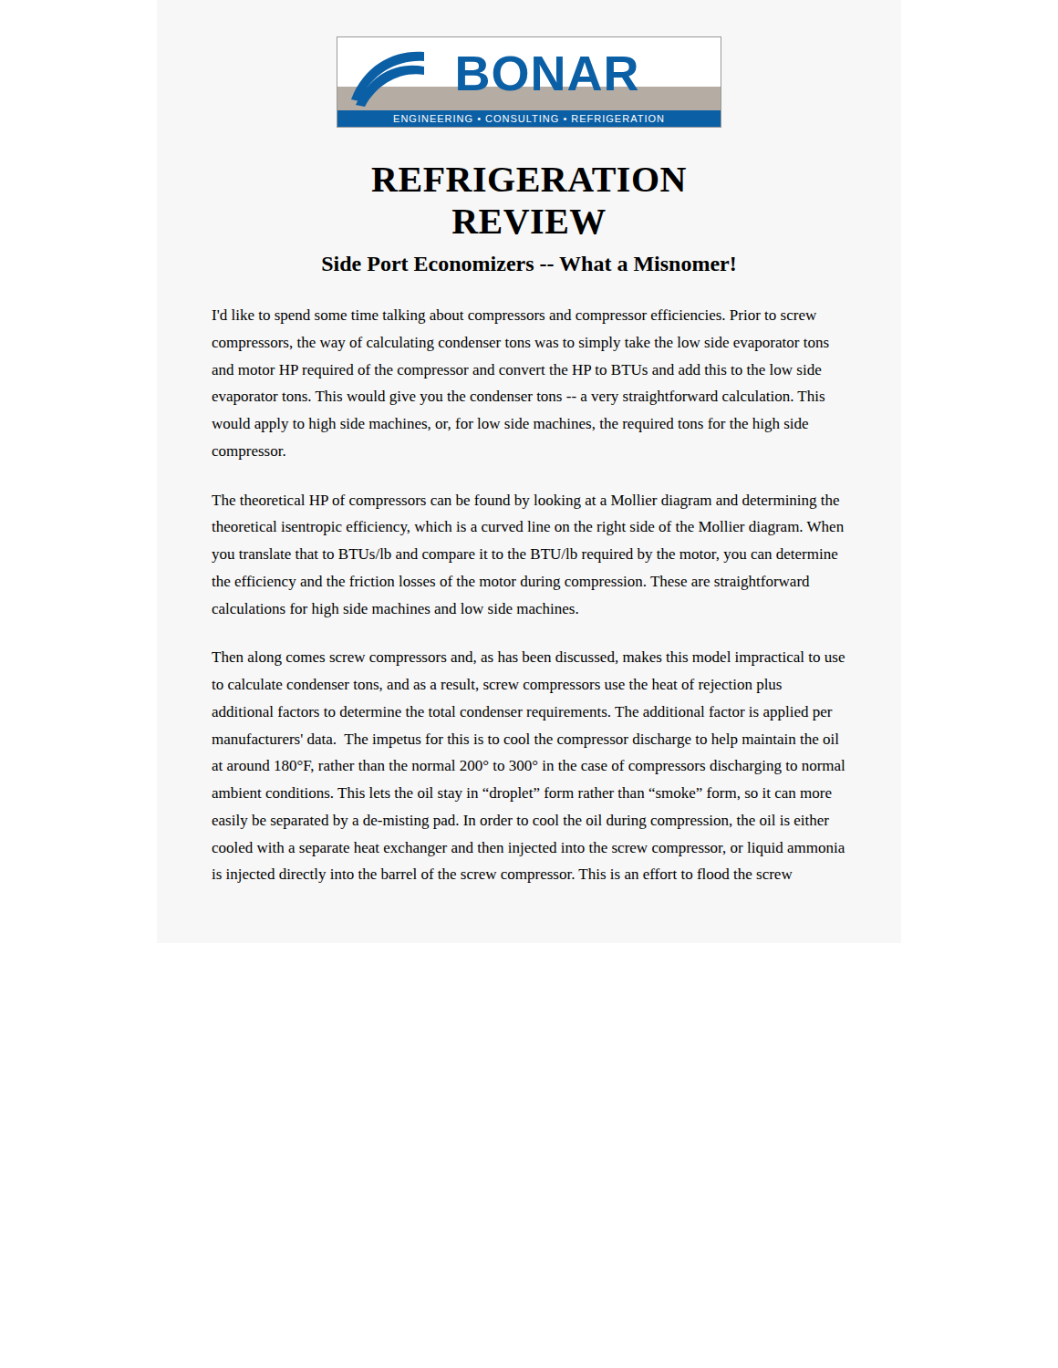BONAR
ENGINEERING • CONSULTING • REFRIGERATION
REFRIGERATION
REVIEW
Side Port Economizers -- What a Misnomer!
I'd like to spend some time talking about compressors and compressor efficiencies. Prior to screw compressors, the way of calculating condenser tons was to simply take the low side evaporator tons and motor HP required of the compressor and convert the HP to BTUs and add this to the low side evaporator tons. This would give you the condenser tons -- a very straightforward calculation. This would apply to high side machines, or, for low side machines, the required tons for the high side compressor.
The theoretical HP of compressors can be found by looking at a Mollier diagram and determining the theoretical isentropic efficiency, which is a curved line on the right side of the Mollier diagram. When you translate that to BTUs/lb and compare it to the BTU/lb required by the motor, you can determine the efficiency and the friction losses of the motor during compression. These are straightforward calculations for high side machines and low side machines.
Then along comes screw compressors and, as has been discussed, makes this model impractical to use to calculate condenser tons, and as a result, screw compressors use the heat of rejection plus additional factors to determine the total condenser requirements. The additional factor is applied per manufacturers' data. The impetus for this is to cool the compressor discharge to help maintain the oil at around 180°F, rather than the normal 200° to 300° in the case of compressors discharging to normal ambient conditions. This lets the oil stay in “droplet” form rather than “smoke” form, so it can more easily be separated by a de-misting pad. In order to cool the oil during compression, the oil is either cooled with a separate heat exchanger and then injected into the screw compressor, or liquid ammonia is injected directly into the barrel of the screw compressor. This is an effort to flood the screw